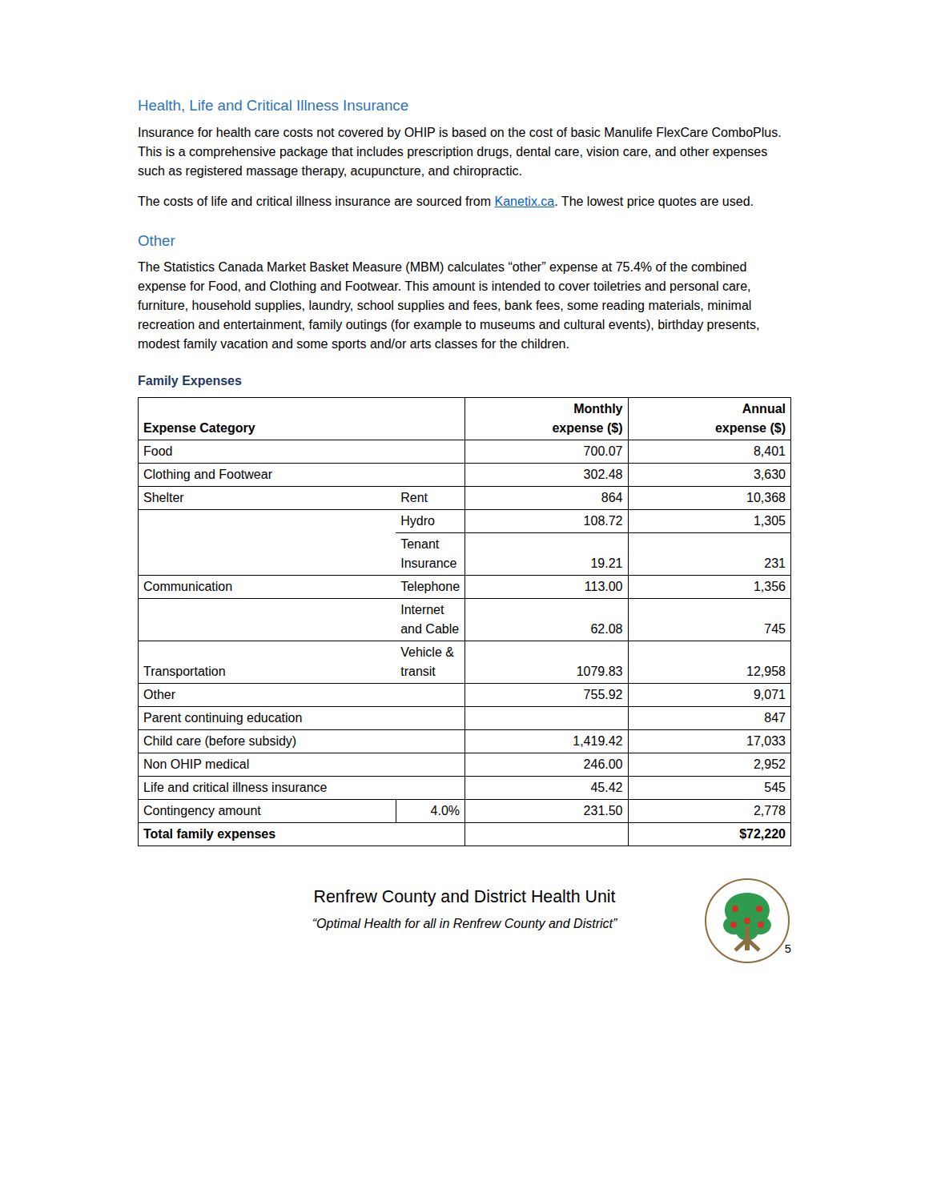Health, Life and Critical Illness Insurance
Insurance for health care costs not covered by OHIP is based on the cost of basic Manulife FlexCare ComboPlus. This is a comprehensive package that includes prescription drugs, dental care, vision care, and other expenses such as registered massage therapy, acupuncture, and chiropractic.
The costs of life and critical illness insurance are sourced from Kanetix.ca. The lowest price quotes are used.
Other
The Statistics Canada Market Basket Measure (MBM) calculates “other” expense at 75.4% of the combined expense for Food, and Clothing and Footwear. This amount is intended to cover toiletries and personal care, furniture, household supplies, laundry, school supplies and fees, bank fees, some reading materials, minimal recreation and entertainment, family outings (for example to museums and cultural events), birthday presents, modest family vacation and some sports and/or arts classes for the children.
Family Expenses
| Expense Category | Monthly expense ($) | Annual expense ($) |
| --- | --- | --- |
| Food | 700.07 | 8,401 |
| Clothing and Footwear | 302.48 | 3,630 |
| Shelter | Rent | 864 | 10,368 |
| | Hydro | 108.72 | 1,305 |
| | Tenant Insurance | 19.21 | 231 |
| Communication | Telephone | 113.00 | 1,356 |
| | Internet and Cable | 62.08 | 745 |
| Transportation | Vehicle & transit | 1079.83 | 12,958 |
| Other | 755.92 | 9,071 |
| Parent continuing education | | 847 |
| Child care (before subsidy) | 1,419.42 | 17,033 |
| Non OHIP medical | 246.00 | 2,952 |
| Life and critical illness insurance | 45.42 | 545 |
| Contingency amount | 4.0% | 231.50 | 2,778 |
| Total family expenses | | $72,220 |
Renfrew County and District Health Unit
“Optimal Health for all in Renfrew County and District”
5